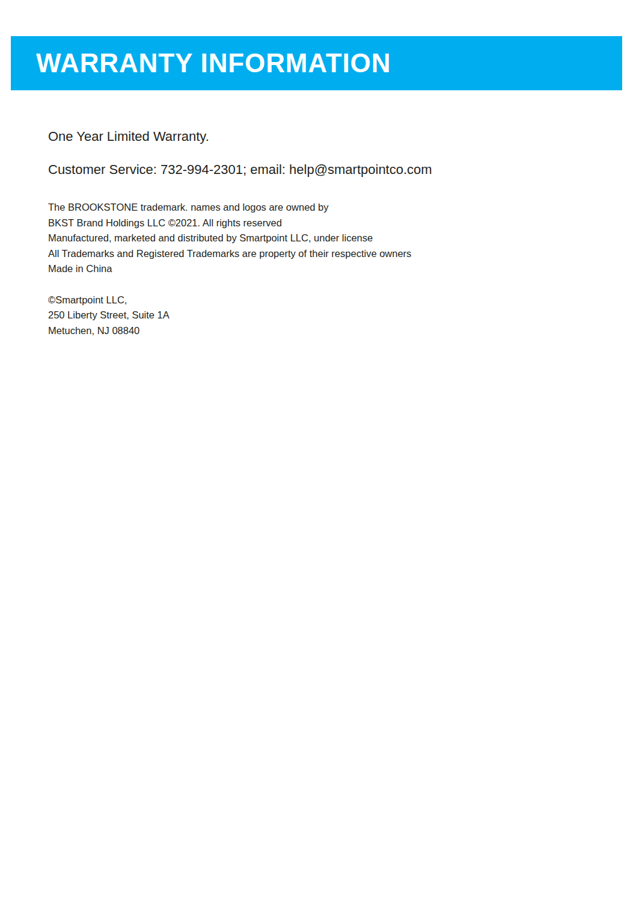WARRANTY INFORMATION
One Year Limited Warranty.
Customer Service: 732-994-2301; email: help@smartpointco.com
The BROOKSTONE trademark. names and logos are owned by
BKST Brand Holdings LLC ©2021. All rights reserved
Manufactured, marketed and distributed by Smartpoint LLC, under license
All Trademarks and Registered Trademarks are property of their respective owners
Made in China
©Smartpoint LLC,
250 Liberty Street, Suite 1A
Metuchen, NJ 08840